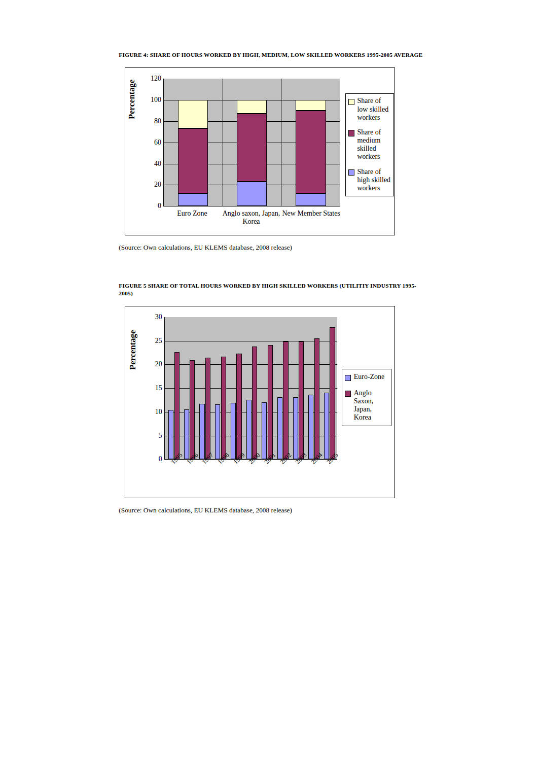FIGURE 4: SHARE OF HOURS WORKED BY HIGH, MEDIUM, LOW SKILLED WORKERS 1995-2005 AVERAGE
Percentage
120
100
80
60
40
20
0
Bar 1: Euro Zone (high 12, medium 61 -> 73, low 27 -> 100)
Euro Zone Anglo saxon, Japan, Korea New Member States
Share of low skilled workers
Share of medium skilled workers
Share of high skilled workers
(Source: Own calculations, EU KLEMS database, 2008 release)
FIGURE 5 SHARE OF TOTAL HOURS WORKED BY HIGH SKILLED WORKERS (UTILITIY INDUSTRY 1995-2005)
Percentage
30
25
20
15
10
5
0
1995 1996 1997 1998 1999 2000 2001 2002 2003 2004 2005
Euro-Zone
Anglo Saxon, Japan, Korea
(Source: Own calculations, EU KLEMS database, 2008 release)